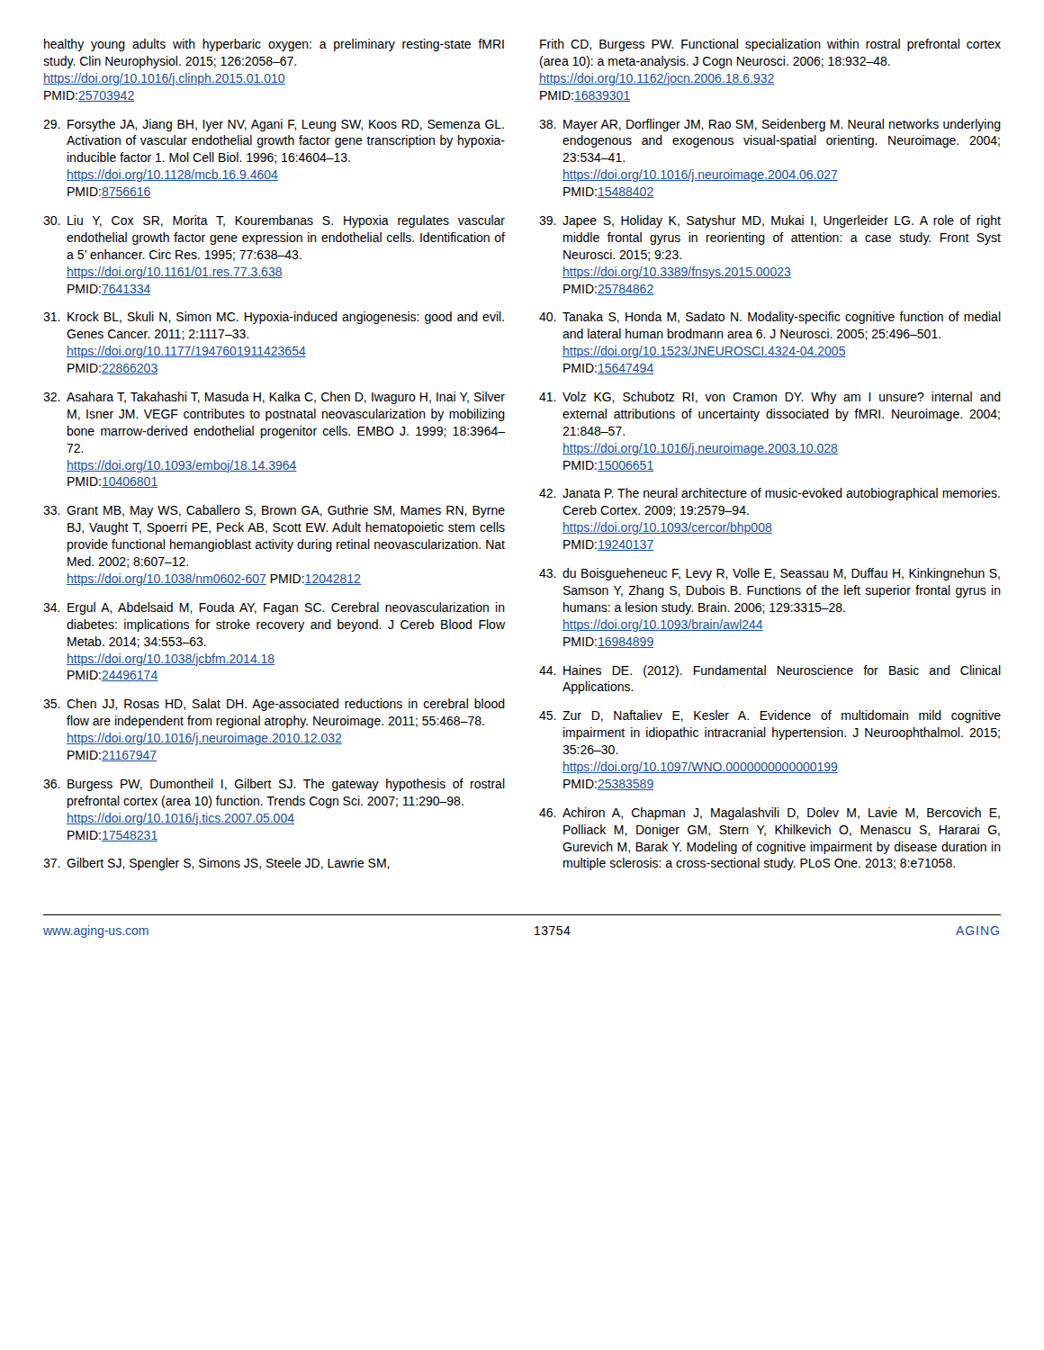healthy young adults with hyperbaric oxygen: a preliminary resting-state fMRI study. Clin Neurophysiol. 2015; 126:2058–67. https://doi.org/10.1016/j.clinph.2015.01.010 PMID:25703942
29. Forsythe JA, Jiang BH, Iyer NV, Agani F, Leung SW, Koos RD, Semenza GL. Activation of vascular endothelial growth factor gene transcription by hypoxia-inducible factor 1. Mol Cell Biol. 1996; 16:4604–13. https://doi.org/10.1128/mcb.16.9.4604 PMID:8756616
30. Liu Y, Cox SR, Morita T, Kourembanas S. Hypoxia regulates vascular endothelial growth factor gene expression in endothelial cells. Identification of a 5’ enhancer. Circ Res. 1995; 77:638–43. https://doi.org/10.1161/01.res.77.3.638 PMID:7641334
31. Krock BL, Skuli N, Simon MC. Hypoxia-induced angiogenesis: good and evil. Genes Cancer. 2011; 2:1117–33. https://doi.org/10.1177/1947601911423654 PMID:22866203
32. Asahara T, Takahashi T, Masuda H, Kalka C, Chen D, Iwaguro H, Inai Y, Silver M, Isner JM. VEGF contributes to postnatal neovascularization by mobilizing bone marrow-derived endothelial progenitor cells. EMBO J. 1999; 18:3964–72. https://doi.org/10.1093/emboj/18.14.3964 PMID:10406801
33. Grant MB, May WS, Caballero S, Brown GA, Guthrie SM, Mames RN, Byrne BJ, Vaught T, Spoerri PE, Peck AB, Scott EW. Adult hematopoietic stem cells provide functional hemangioblast activity during retinal neovascularization. Nat Med. 2002; 8:607–12. https://doi.org/10.1038/nm0602-607 PMID:12042812
34. Ergul A, Abdelsaid M, Fouda AY, Fagan SC. Cerebral neovascularization in diabetes: implications for stroke recovery and beyond. J Cereb Blood Flow Metab. 2014; 34:553–63. https://doi.org/10.1038/jcbfm.2014.18 PMID:24496174
35. Chen JJ, Rosas HD, Salat DH. Age-associated reductions in cerebral blood flow are independent from regional atrophy. Neuroimage. 2011; 55:468–78. https://doi.org/10.1016/j.neuroimage.2010.12.032 PMID:21167947
36. Burgess PW, Dumontheil I, Gilbert SJ. The gateway hypothesis of rostral prefrontal cortex (area 10) function. Trends Cogn Sci. 2007; 11:290–98. https://doi.org/10.1016/j.tics.2007.05.004 PMID:17548231
37. Gilbert SJ, Spengler S, Simons JS, Steele JD, Lawrie SM,
Frith CD, Burgess PW. Functional specialization within rostral prefrontal cortex (area 10): a meta-analysis. J Cogn Neurosci. 2006; 18:932–48. https://doi.org/10.1162/jocn.2006.18.6.932 PMID:16839301
38. Mayer AR, Dorflinger JM, Rao SM, Seidenberg M. Neural networks underlying endogenous and exogenous visual-spatial orienting. Neuroimage. 2004; 23:534–41. https://doi.org/10.1016/j.neuroimage.2004.06.027 PMID:15488402
39. Japee S, Holiday K, Satyshur MD, Mukai I, Ungerleider LG. A role of right middle frontal gyrus in reorienting of attention: a case study. Front Syst Neurosci. 2015; 9:23. https://doi.org/10.3389/fnsys.2015.00023 PMID:25784862
40. Tanaka S, Honda M, Sadato N. Modality-specific cognitive function of medial and lateral human brodmann area 6. J Neurosci. 2005; 25:496–501. https://doi.org/10.1523/JNEUROSCI.4324-04.2005 PMID:15647494
41. Volz KG, Schubotz RI, von Cramon DY. Why am I unsure? internal and external attributions of uncertainty dissociated by fMRI. Neuroimage. 2004; 21:848–57. https://doi.org/10.1016/j.neuroimage.2003.10.028 PMID:15006651
42. Janata P. The neural architecture of music-evoked autobiographical memories. Cereb Cortex. 2009; 19:2579–94. https://doi.org/10.1093/cercor/bhp008 PMID:19240137
43. du Boisgueheneuc F, Levy R, Volle E, Seassau M, Duffau H, Kinkingnehun S, Samson Y, Zhang S, Dubois B. Functions of the left superior frontal gyrus in humans: a lesion study. Brain. 2006; 129:3315–28. https://doi.org/10.1093/brain/awl244 PMID:16984899
44. Haines DE. (2012). Fundamental Neuroscience for Basic and Clinical Applications.
45. Zur D, Naftaliev E, Kesler A. Evidence of multidomain mild cognitive impairment in idiopathic intracranial hypertension. J Neuroophthalmol. 2015; 35:26–30. https://doi.org/10.1097/WNO.0000000000000199 PMID:25383589
46. Achiron A, Chapman J, Magalashvili D, Dolev M, Lavie M, Bercovich E, Polliack M, Doniger GM, Stern Y, Khilkevich O, Menascu S, Hararai G, Gurevich M, Barak Y. Modeling of cognitive impairment by disease duration in multiple sclerosis: a cross-sectional study. PLoS One. 2013; 8:e71058.
www.aging-us.com 13754 AGING